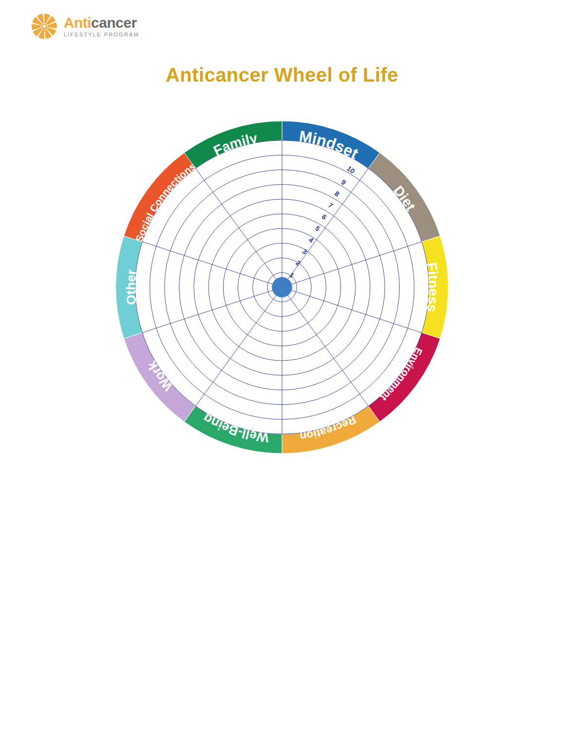Anti cancer
Lifestyle Program
Anticancer Wheel of Life
Anticancer Wheel of Life A circular wheel divided into ten colored outer segments labeled Mindset, Diet, Fitness, Environment, Recreation, Well-Being, Work, Other, Social Connections, and Family. Inside are ten concentric rings numbered 1 through 10 from the center outward, with spokes dividing the rings into ten sections. 1 2 3 4 5 6 7 8 9 10 Mindset Diet Fitness Environment Recreation Well-Being Work Other Social Connections Family